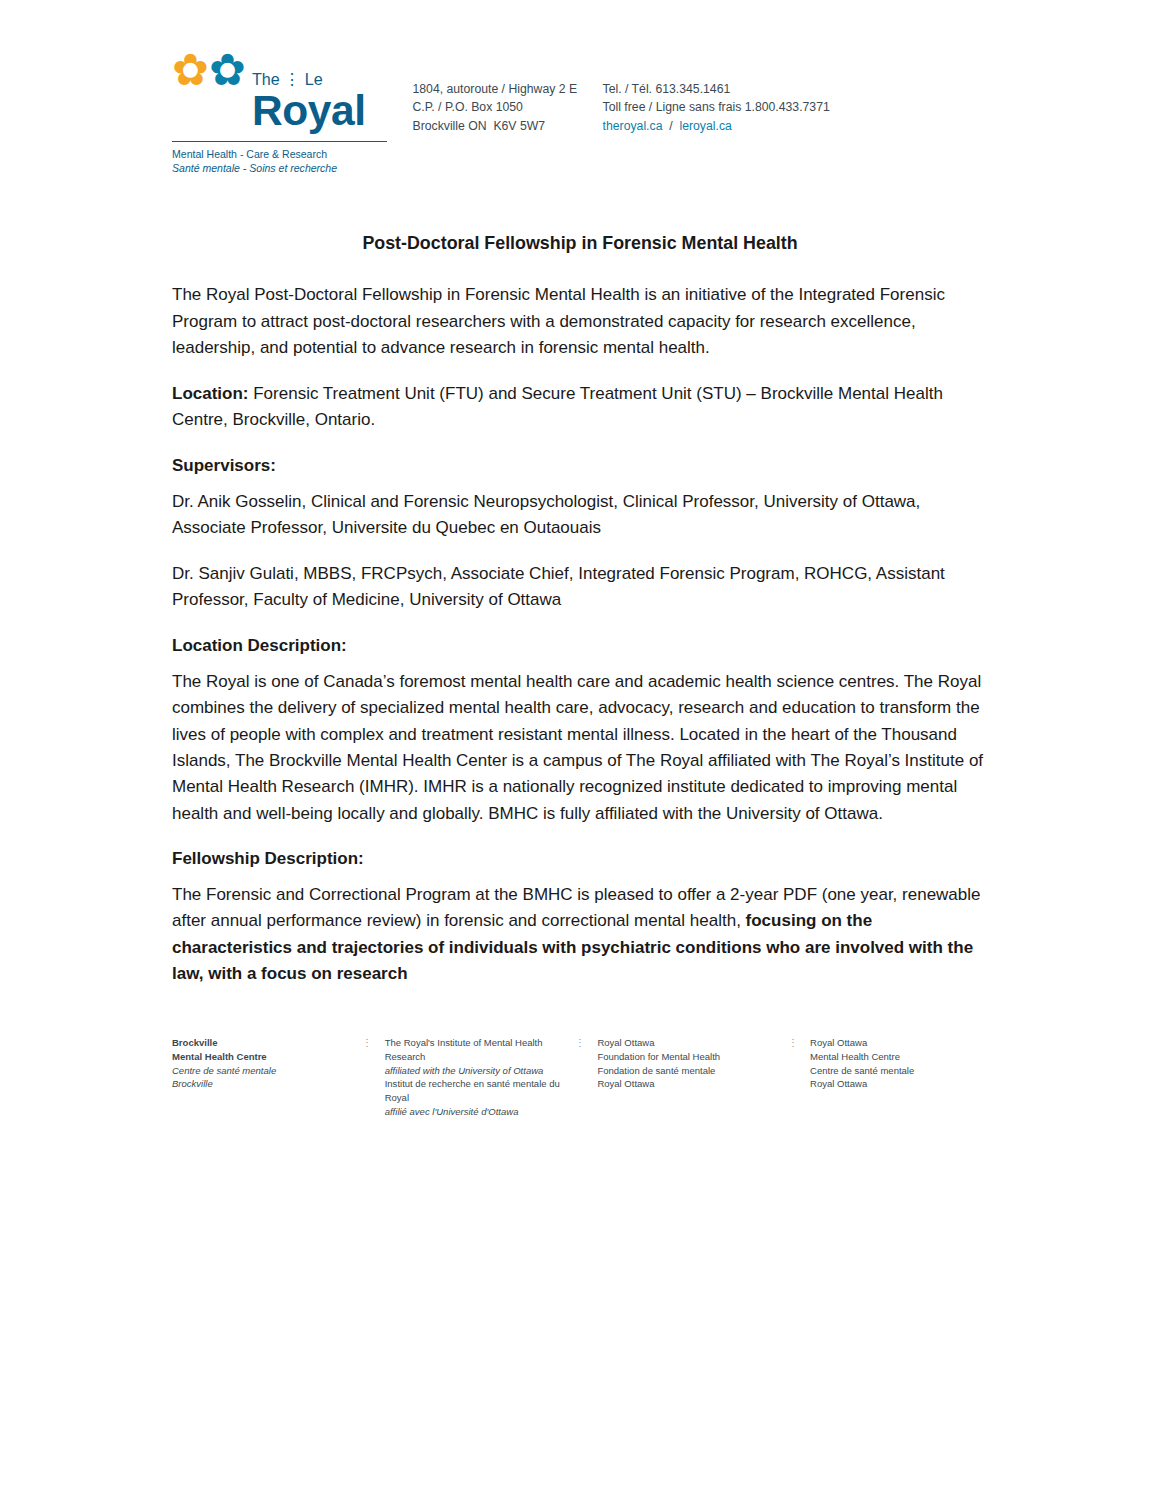✿✿
The ⋮ Le Royal
Mental Health - Care & Research
Santé mentale - Soins et recherche
1804, autoroute / Highway 2 E
C.P. / P.O. Box 1050
Brockville ON K6V 5W7
Tel. / Tél. 613.345.1461
Toll free / Ligne sans frais 1.800.433.7371
theroyal.ca / leroyal.ca
Post-Doctoral Fellowship in Forensic Mental Health
The Royal Post-Doctoral Fellowship in Forensic Mental Health is an initiative of the Integrated Forensic Program to attract post-doctoral researchers with a demonstrated capacity for research excellence, leadership, and potential to advance research in forensic mental health.
Location: Forensic Treatment Unit (FTU) and Secure Treatment Unit (STU) – Brockville Mental Health Centre, Brockville, Ontario.
Supervisors:
Dr. Anik Gosselin, Clinical and Forensic Neuropsychologist, Clinical Professor, University of Ottawa, Associate Professor, Universite du Quebec en Outaouais
Dr. Sanjiv Gulati, MBBS, FRCPsych, Associate Chief, Integrated Forensic Program, ROHCG, Assistant Professor, Faculty of Medicine, University of Ottawa
Location Description:
The Royal is one of Canada’s foremost mental health care and academic health science centres. The Royal combines the delivery of specialized mental health care, advocacy, research and education to transform the lives of people with complex and treatment resistant mental illness. Located in the heart of the Thousand Islands, The Brockville Mental Health Center is a campus of The Royal affiliated with The Royal’s Institute of Mental Health Research (IMHR). IMHR is a nationally recognized institute dedicated to improving mental health and well-being locally and globally. BMHC is fully affiliated with the University of Ottawa.
Fellowship Description:
The Forensic and Correctional Program at the BMHC is pleased to offer a 2-year PDF (one year, renewable after annual performance review) in forensic and correctional mental health, focusing on the characteristics and trajectories of individuals with psychiatric conditions who are involved with the law, with a focus on research
Brockville
Mental Health Centre
Centre de santé mentale
Brockville
⋮
The Royal's Institute of Mental Health Research
affiliated with the University of Ottawa
Institut de recherche en santé mentale du Royal
affilié avec l'Université d'Ottawa
⋮
Royal Ottawa
Foundation for Mental Health
Fondation de santé mentale
Royal Ottawa
⋮
Royal Ottawa
Mental Health Centre
Centre de santé mentale
Royal Ottawa